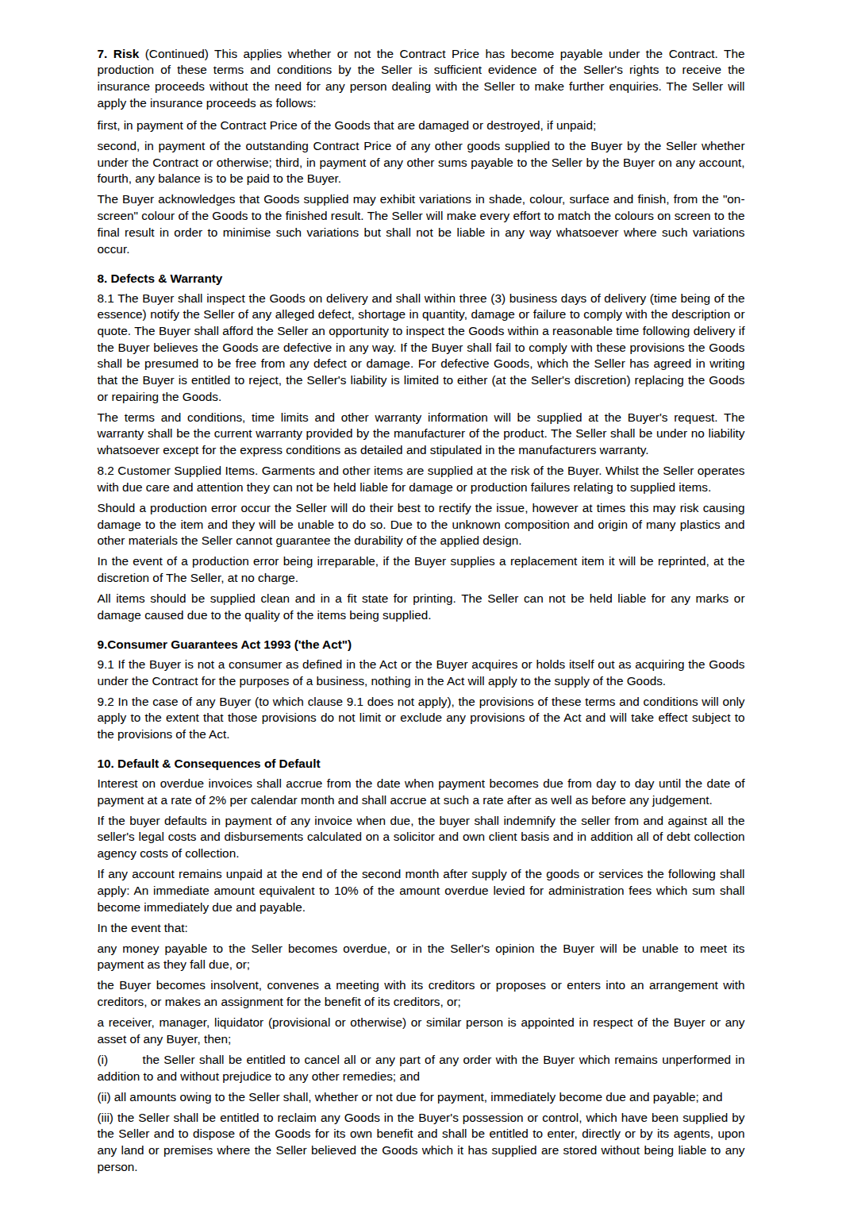7. Risk (Continued) This applies whether or not the Contract Price has become payable under the Contract. The production of these terms and conditions by the Seller is sufficient evidence of the Seller's rights to receive the insurance proceeds without the need for any person dealing with the Seller to make further enquiries. The Seller will apply the insurance proceeds as follows:
first, in payment of the Contract Price of the Goods that are damaged or destroyed, if unpaid;
second, in payment of the outstanding Contract Price of any other goods supplied to the Buyer by the Seller whether under the Contract or otherwise; third, in payment of any other sums payable to the Seller by the Buyer on any account, fourth, any balance is to be paid to the Buyer.
The Buyer acknowledges that Goods supplied may exhibit variations in shade, colour, surface and finish, from the "on-screen" colour of the Goods to the finished result. The Seller will make every effort to match the colours on screen to the final result in order to minimise such variations but shall not be liable in any way whatsoever where such variations occur.
8. Defects & Warranty
8.1 The Buyer shall inspect the Goods on delivery and shall within three (3) business days of delivery (time being of the essence) notify the Seller of any alleged defect, shortage in quantity, damage or failure to comply with the description or quote. The Buyer shall afford the Seller an opportunity to inspect the Goods within a reasonable time following delivery if the Buyer believes the Goods are defective in any way. If the Buyer shall fail to comply with these provisions the Goods shall be presumed to be free from any defect or damage. For defective Goods, which the Seller has agreed in writing that the Buyer is entitled to reject, the Seller's liability is limited to either (at the Seller's discretion) replacing the Goods or repairing the Goods.
The terms and conditions, time limits and other warranty information will be supplied at the Buyer's request. The warranty shall be the current warranty provided by the manufacturer of the product. The Seller shall be under no liability whatsoever except for the express conditions as detailed and stipulated in the manufacturers warranty.
8.2 Customer Supplied Items. Garments and other items are supplied at the risk of the Buyer. Whilst the Seller operates with due care and attention they can not be held liable for damage or production failures relating to supplied items.
Should a production error occur the Seller will do their best to rectify the issue, however at times this may risk causing damage to the item and they will be unable to do so. Due to the unknown composition and origin of many plastics and other materials the Seller cannot guarantee the durability of the applied design.
In the event of a production error being irreparable, if the Buyer supplies a replacement item it will be reprinted, at the discretion of The Seller, at no charge.
All items should be supplied clean and in a fit state for printing. The Seller can not be held liable for any marks or damage caused due to the quality of the items being supplied.
9.Consumer Guarantees Act 1993 ('the Act")
9.1 If the Buyer is not a consumer as defined in the Act or the Buyer acquires or holds itself out as acquiring the Goods under the Contract for the purposes of a business, nothing in the Act will apply to the supply of the Goods.
9.2 In the case of any Buyer (to which clause 9.1 does not apply), the provisions of these terms and conditions will only apply to the extent that those provisions do not limit or exclude any provisions of the Act and will take effect subject to the provisions of the Act.
10. Default & Consequences of Default
Interest on overdue invoices shall accrue from the date when payment becomes due from day to day until the date of payment at a rate of 2% per calendar month and shall accrue at such a rate after as well as before any judgement.
If the buyer defaults in payment of any invoice when due, the buyer shall indemnify the seller from and against all the seller's legal costs and disbursements calculated on a solicitor and own client basis and in addition all of debt collection agency costs of collection.
If any account remains unpaid at the end of the second month after supply of the goods or services the following shall apply: An immediate amount equivalent to 10% of the amount overdue levied for administration fees which sum shall become immediately due and payable.
In the event that:
any money payable to the Seller becomes overdue, or in the Seller's opinion the Buyer will be unable to meet its payment as they fall due, or;
the Buyer becomes insolvent, convenes a meeting with its creditors or proposes or enters into an arrangement with creditors, or makes an assignment for the benefit of its creditors, or;
a receiver, manager, liquidator (provisional or otherwise) or similar person is appointed in respect of the Buyer or any asset of any Buyer, then;
(i) the Seller shall be entitled to cancel all or any part of any order with the Buyer which remains unperformed in addition to and without prejudice to any other remedies; and
(ii) all amounts owing to the Seller shall, whether or not due for payment, immediately become due and payable; and
(iii) the Seller shall be entitled to reclaim any Goods in the Buyer's possession or control, which have been supplied by the Seller and to dispose of the Goods for its own benefit and shall be entitled to enter, directly or by its agents, upon any land or premises where the Seller believed the Goods which it has supplied are stored without being liable to any person.